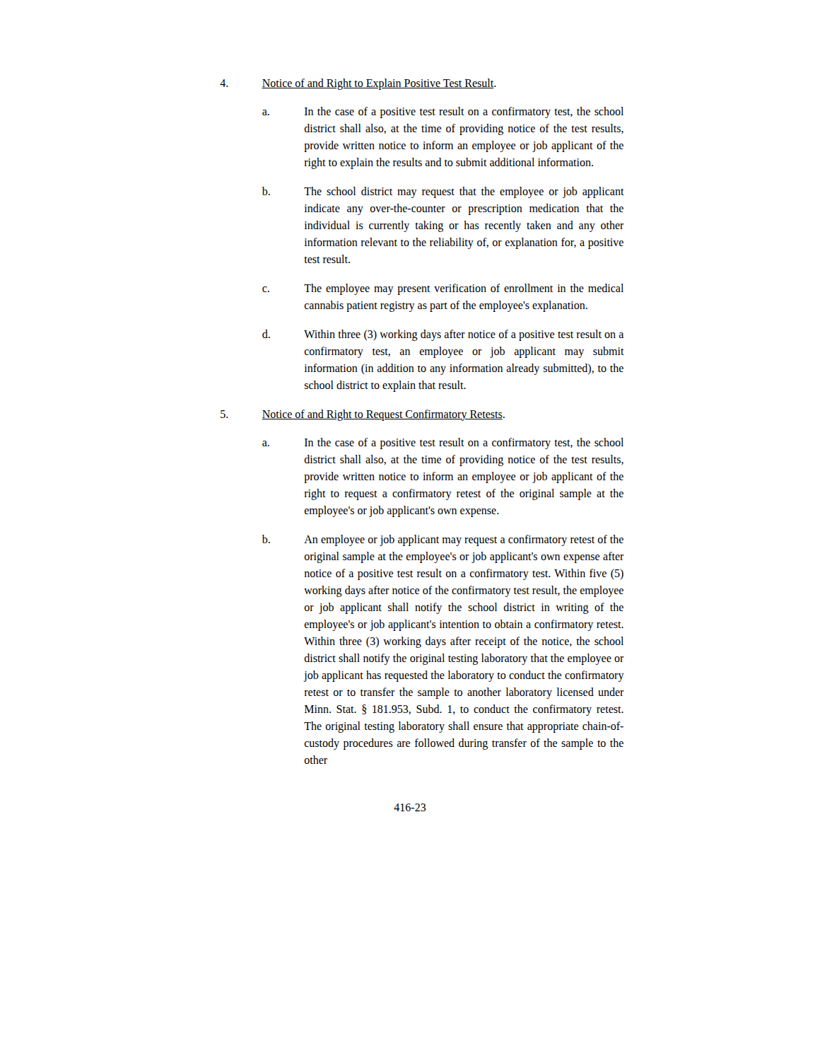4.
Notice of and Right to Explain Positive Test Result.
a.
In the case of a positive test result on a confirmatory test, the school district shall also, at the time of providing notice of the test results, provide written notice to inform an employee or job applicant of the right to explain the results and to submit additional information.
b.
The school district may request that the employee or job applicant indicate any over-the-counter or prescription medication that the individual is currently taking or has recently taken and any other information relevant to the reliability of, or explanation for, a positive test result.
c.
The employee may present verification of enrollment in the medical cannabis patient registry as part of the employee's explanation.
d.
Within three (3) working days after notice of a positive test result on a confirmatory test, an employee or job applicant may submit information (in addition to any information already submitted), to the school district to explain that result.
5.
Notice of and Right to Request Confirmatory Retests.
a.
In the case of a positive test result on a confirmatory test, the school district shall also, at the time of providing notice of the test results, provide written notice to inform an employee or job applicant of the right to request a confirmatory retest of the original sample at the employee's or job applicant's own expense.
b.
An employee or job applicant may request a confirmatory retest of the original sample at the employee's or job applicant's own expense after notice of a positive test result on a confirmatory test. Within five (5) working days after notice of the confirmatory test result, the employee or job applicant shall notify the school district in writing of the employee's or job applicant's intention to obtain a confirmatory retest. Within three (3) working days after receipt of the notice, the school district shall notify the original testing laboratory that the employee or job applicant has requested the laboratory to conduct the confirmatory retest or to transfer the sample to another laboratory licensed under Minn. Stat. § 181.953, Subd. 1, to conduct the confirmatory retest. The original testing laboratory shall ensure that appropriate chain-of-custody procedures are followed during transfer of the sample to the other
416-23